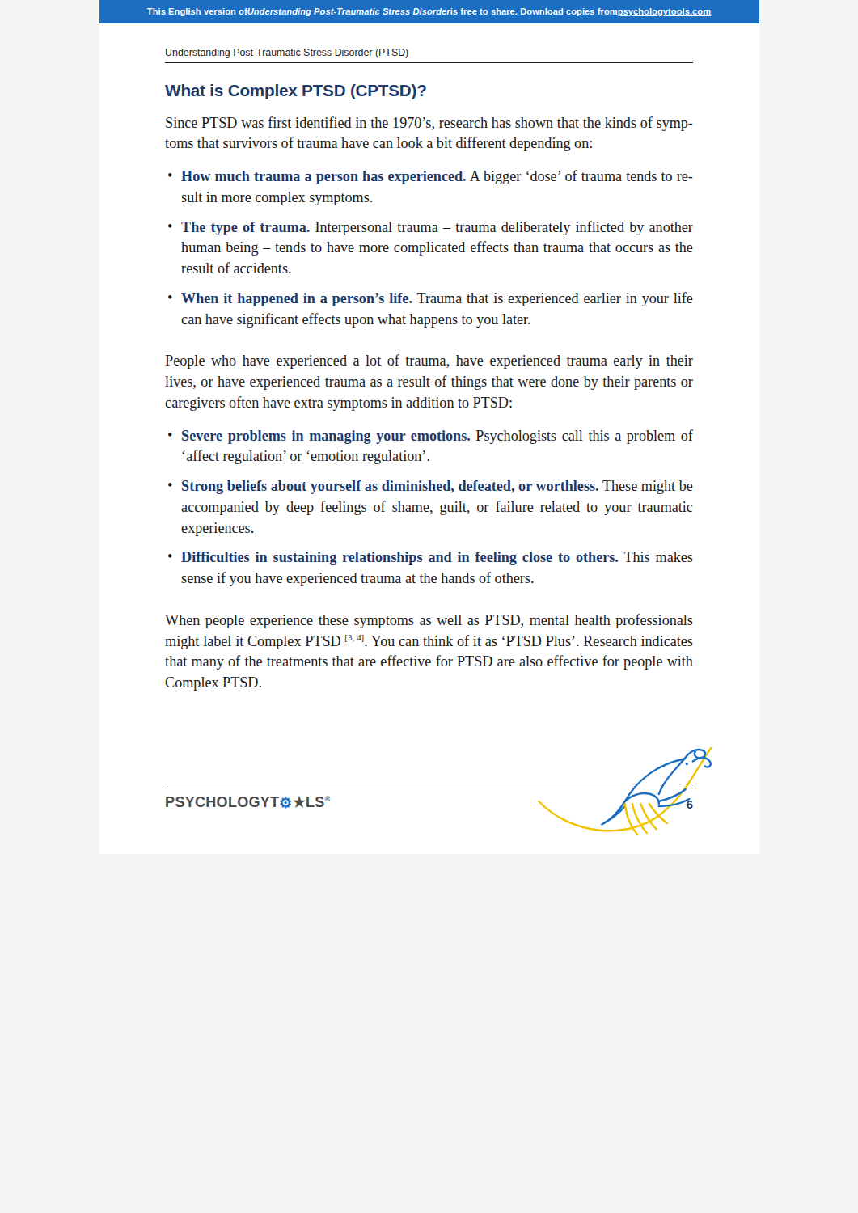This English version of Understanding Post-Traumatic Stress Disorder is free to share. Download copies from psychologytools.com
Understanding Post-Traumatic Stress Disorder (PTSD)
What is Complex PTSD (CPTSD)?
Since PTSD was first identified in the 1970’s, research has shown that the kinds of symptoms that survivors of trauma have can look a bit different depending on:
How much trauma a person has experienced. A bigger ‘dose’ of trauma tends to result in more complex symptoms.
The type of trauma. Interpersonal trauma – trauma deliberately inflicted by another human being – tends to have more complicated effects than trauma that occurs as the result of accidents.
When it happened in a person’s life. Trauma that is experienced earlier in your life can have significant effects upon what happens to you later.
People who have experienced a lot of trauma, have experienced trauma early in their lives, or have experienced trauma as a result of things that were done by their parents or caregivers often have extra symptoms in addition to PTSD:
Severe problems in managing your emotions. Psychologists call this a problem of ‘affect regulation’ or ‘emotion regulation’.
Strong beliefs about yourself as diminished, defeated, or worthless. These might be accompanied by deep feelings of shame, guilt, or failure related to your traumatic experiences.
Difficulties in sustaining relationships and in feeling close to others. This makes sense if you have experienced trauma at the hands of others.
When people experience these symptoms as well as PTSD, mental health professionals might label it Complex PTSD [3, 4]. You can think of it as ‘PTSD Plus’. Research indicates that many of the treatments that are effective for PTSD are also effective for people with Complex PTSD.
PSYCHOLOGYT⚙★LS®
6